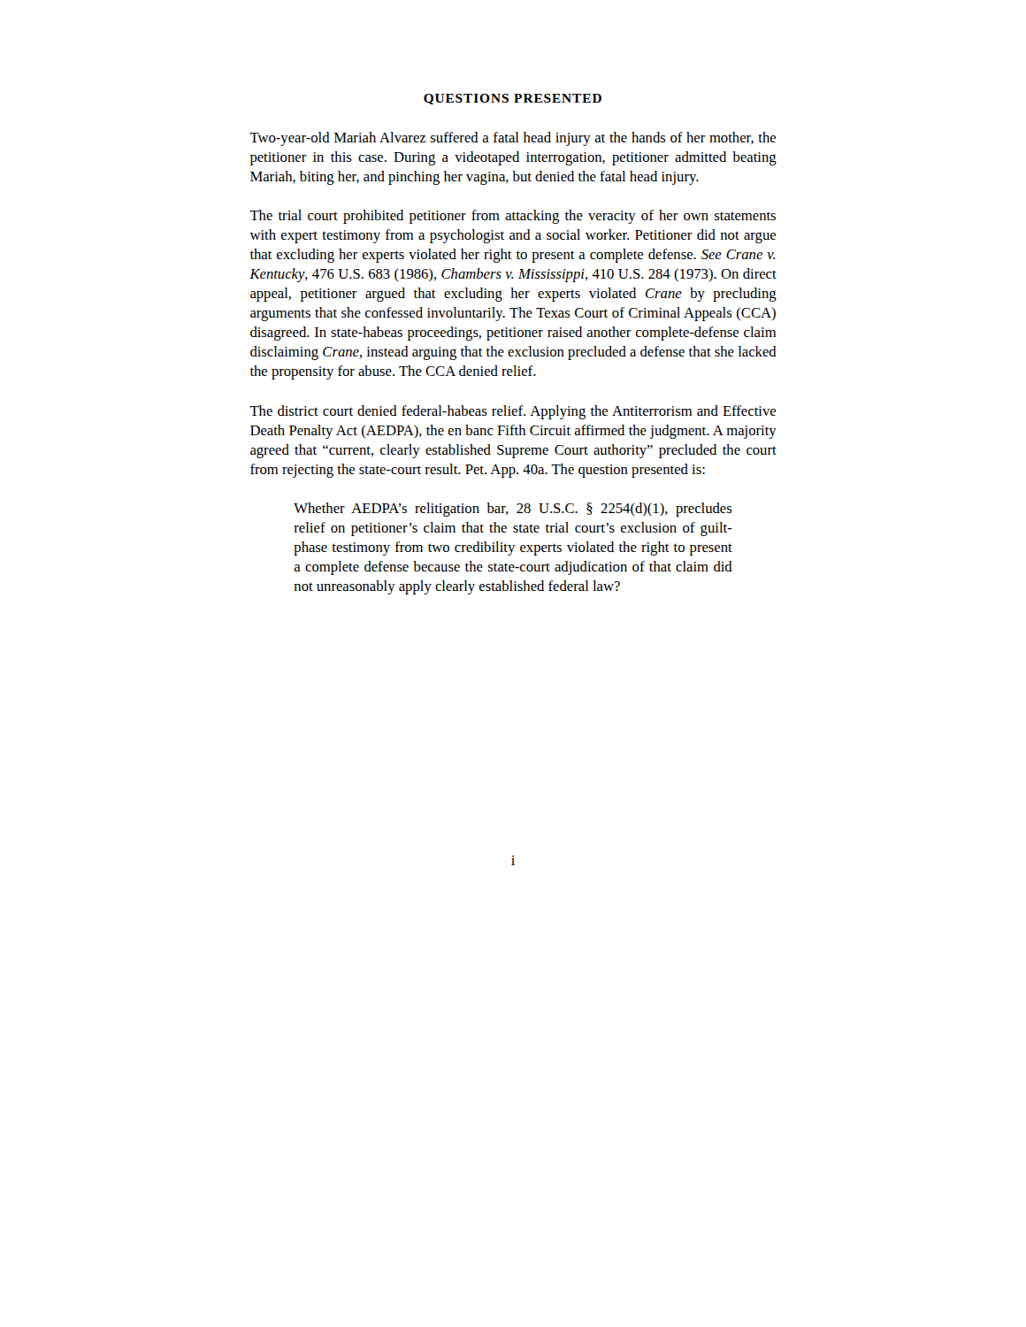Questions Presented
Two-year-old Mariah Alvarez suffered a fatal head injury at the hands of her mother, the petitioner in this case. During a videotaped interrogation, petitioner admitted beating Mariah, biting her, and pinching her vagina, but denied the fatal head injury.
The trial court prohibited petitioner from attacking the veracity of her own statements with expert testimony from a psychologist and a social worker. Petitioner did not argue that excluding her experts violated her right to present a complete defense. See Crane v. Kentucky, 476 U.S. 683 (1986), Chambers v. Mississippi, 410 U.S. 284 (1973). On direct appeal, petitioner argued that excluding her experts violated Crane by precluding arguments that she confessed involuntarily. The Texas Court of Criminal Appeals (CCA) disagreed. In state-habeas proceedings, petitioner raised another complete-defense claim disclaiming Crane, instead arguing that the exclusion precluded a defense that she lacked the propensity for abuse. The CCA denied relief.
The district court denied federal-habeas relief. Applying the Antiterrorism and Effective Death Penalty Act (AEDPA), the en banc Fifth Circuit affirmed the judgment. A majority agreed that “current, clearly established Supreme Court authority” precluded the court from rejecting the state-court result. Pet. App. 40a. The question presented is:
Whether AEDPA’s relitigation bar, 28 U.S.C. § 2254(d)(1), precludes relief on petitioner’s claim that the state trial court’s exclusion of guilt-phase testimony from two credibility experts violated the right to present a complete defense because the state-court adjudication of that claim did not unreasonably apply clearly established federal law?
i